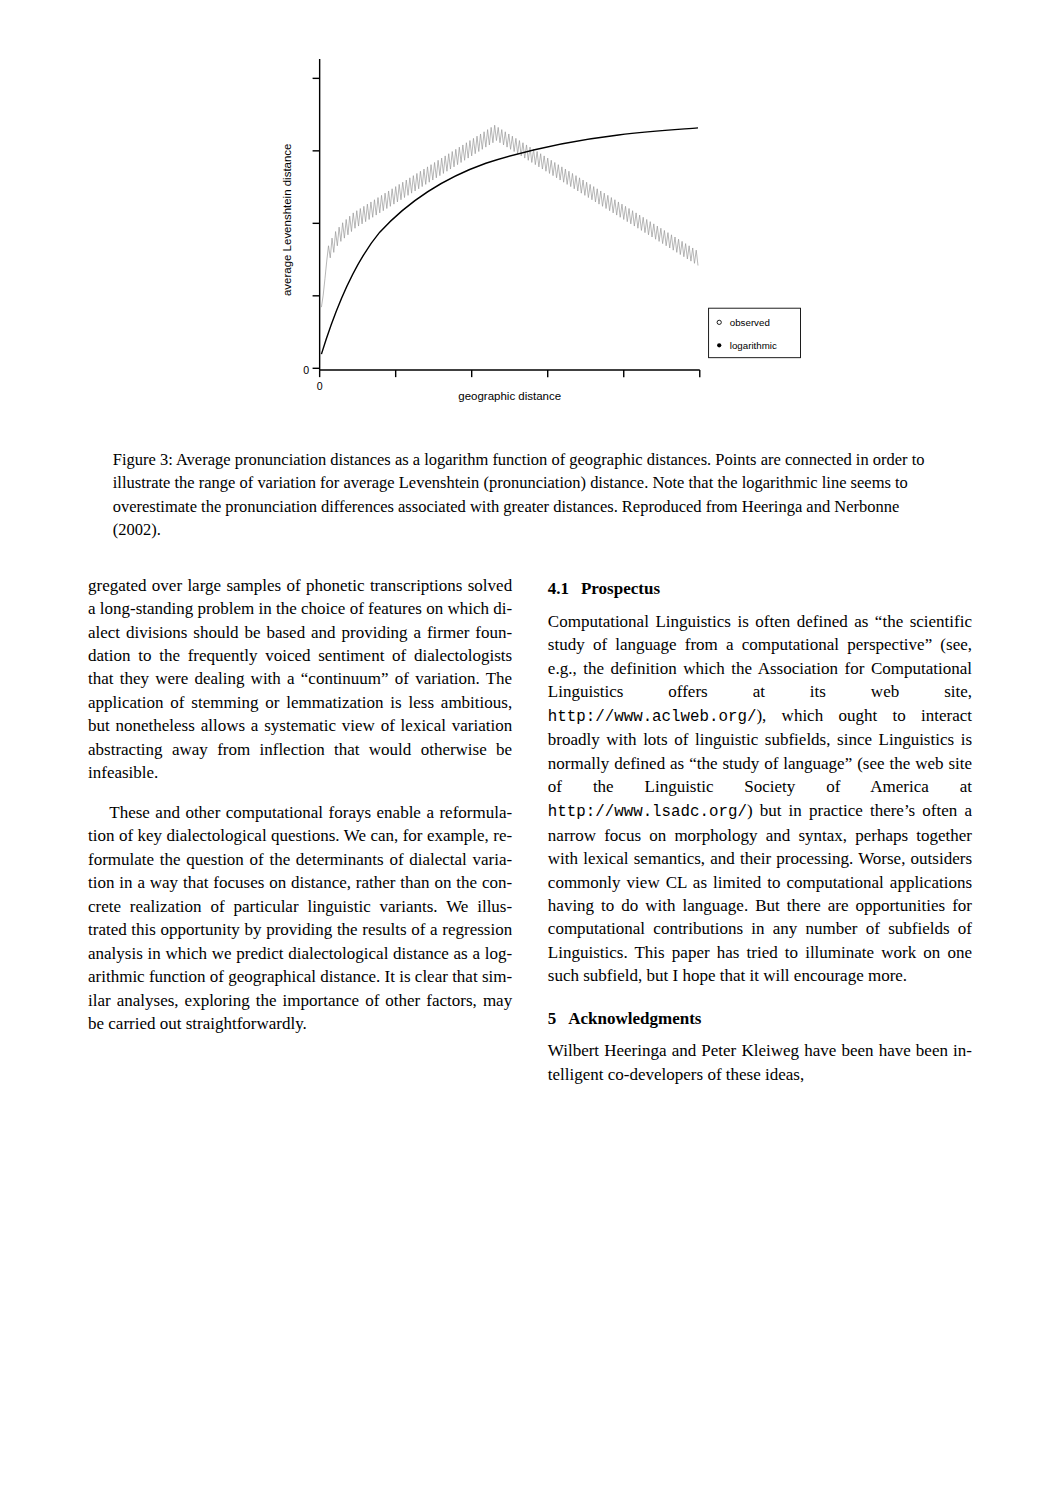average Levenshtein distance geographic distance 0 0 observed logarithmic
Figure 3: Average pronunciation distances as a logarithm function of geographic distances. Points are connected in order to illustrate the range of variation for average Levenshtein (pronunciation) distance. Note that the logarithmic line seems to overestimate the pronunciation differences associated with greater distances. Reproduced from Heeringa and Nerbonne (2002).
gregated over large samples of phonetic transcriptions solved a long-standing problem in the choice of features on which dialect divisions should be based and providing a firmer foundation to the frequently voiced sentiment of dialectologists that they were dealing with a “continuum” of variation. The application of stemming or lemmatization is less ambitious, but nonetheless allows a systematic view of lexical variation abstracting away from inflection that would otherwise be infeasible.
These and other computational forays enable a reformulation of key dialectological questions. We can, for example, reformulate the question of the determinants of dialectal variation in a way that focuses on distance, rather than on the concrete realization of particular linguistic variants. We illustrated this opportunity by providing the results of a regression analysis in which we predict dialectological distance as a logarithmic function of geographical distance. It is clear that similar analyses, exploring the importance of other factors, may be carried out straightforwardly.
4.1 Prospectus
Computational Linguistics is often defined as “the scientific study of language from a computational perspective” (see, e.g., the definition which the Association for Computational Linguistics offers at its web site, http://www.aclweb.org/), which ought to interact broadly with lots of linguistic subfields, since Linguistics is normally defined as “the study of language” (see the web site of the Linguistic Society of America at http://www.lsadc.org/) but in practice there’s often a narrow focus on morphology and syntax, perhaps together with lexical semantics, and their processing. Worse, outsiders commonly view CL as limited to computational applications having to do with language. But there are opportunities for computational contributions in any number of subfields of Linguistics. This paper has tried to illuminate work on one such subfield, but I hope that it will encourage more.
5 Acknowledgments
Wilbert Heeringa and Peter Kleiweg have been have been intelligent co-developers of these ideas,